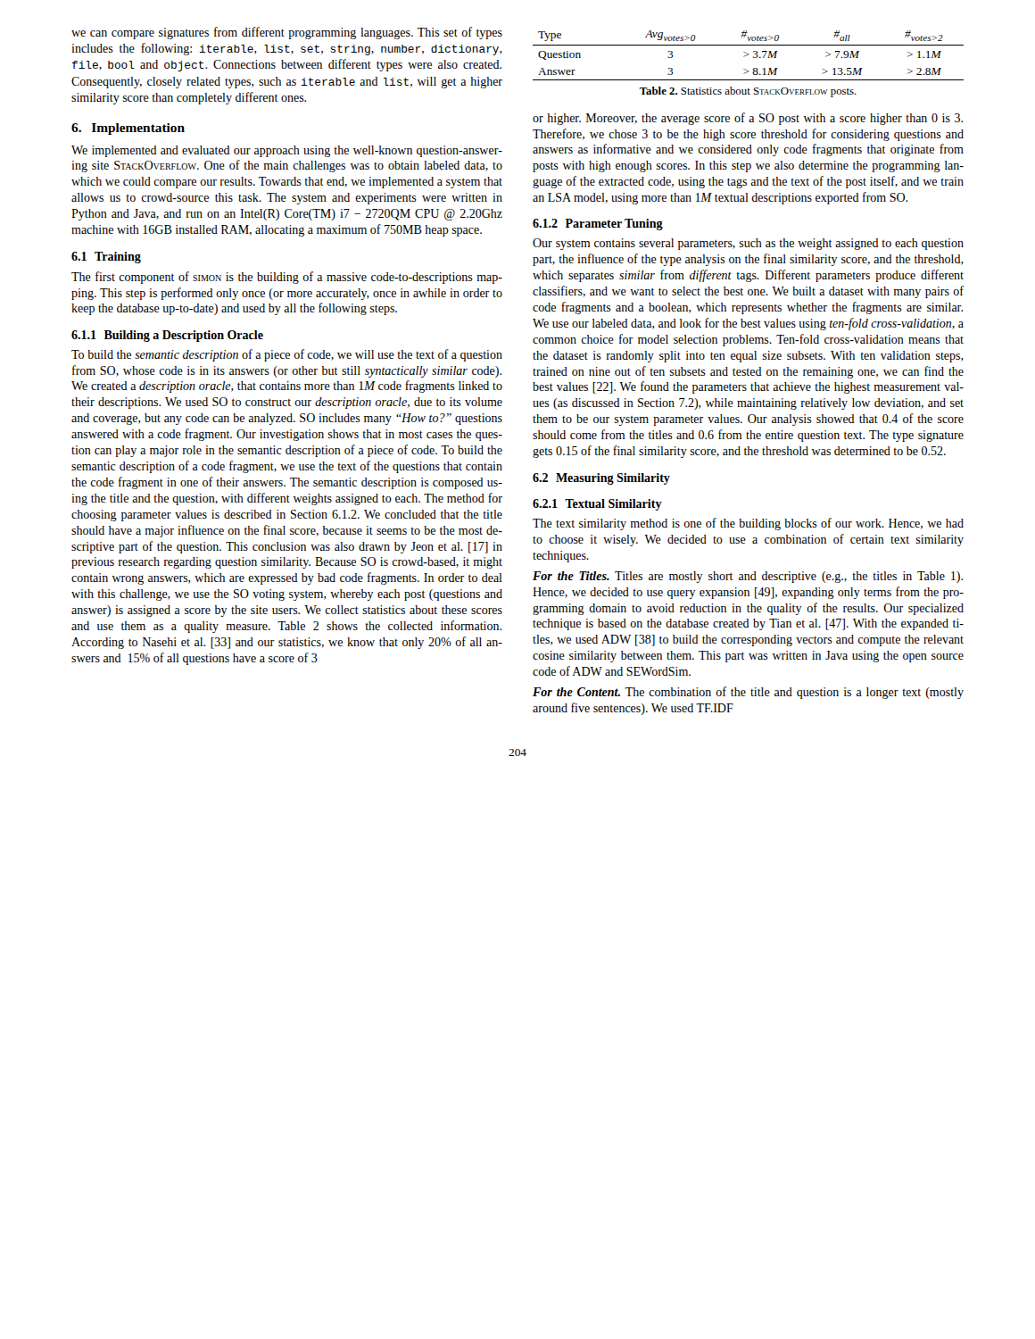we can compare signatures from different programming languages. This set of types includes the following: iterable, list, set, string, number, dictionary, file, bool and object. Connections between different types were also created. Consequently, closely related types, such as iterable and list, will get a higher similarity score than completely different ones.
6. Implementation
We implemented and evaluated our approach using the well-known question-answering site StackOverflow. One of the main challenges was to obtain labeled data, to which we could compare our results. Towards that end, we implemented a system that allows us to crowd-source this task. The system and experiments were written in Python and Java, and run on an Intel(R) Core(TM) i7 − 2720QM CPU @ 2.20Ghz machine with 16GB installed RAM, allocating a maximum of 750MB heap space.
6.1 Training
The first component of simon is the building of a massive code-to-descriptions mapping. This step is performed only once (or more accurately, once in awhile in order to keep the database up-to-date) and used by all the following steps.
6.1.1 Building a Description Oracle
To build the semantic description of a piece of code, we will use the text of a question from SO, whose code is in its answers (or other but still syntactically similar code). We created a description oracle, that contains more than 1M code fragments linked to their descriptions. We used SO to construct our description oracle, due to its volume and coverage, but any code can be analyzed. SO includes many “How to?” questions answered with a code fragment. Our investigation shows that in most cases the question can play a major role in the semantic description of a piece of code. To build the semantic description of a code fragment, we use the text of the questions that contain the code fragment in one of their answers. The semantic description is composed using the title and the question, with different weights assigned to each. The method for choosing parameter values is described in Section 6.1.2. We concluded that the title should have a major influence on the final score, because it seems to be the most descriptive part of the question. This conclusion was also drawn by Jeon et al. [17] in previous research regarding question similarity. Because SO is crowd-based, it might contain wrong answers, which are expressed by bad code fragments. In order to deal with this challenge, we use the SO voting system, whereby each post (questions and answer) is assigned a score by the site users. We collect statistics about these scores and use them as a quality measure. Table 2 shows the collected information. According to Nasehi et al. [33] and our statistics, we know that only 20% of all answers and 15% of all questions have a score of 3
| Type | Avg votes>0 | # votes>0 | # all | # votes>2 |
| --- | --- | --- | --- | --- |
| Question | 3 | > 3.7 M | > 7.9 M | > 1.1 M |
| Answer | 3 | > 8.1 M | > 13.5 M | > 2.8 M |
Table 2. Statistics about StackOverflow posts.
or higher. Moreover, the average score of a SO post with a score higher than 0 is 3. Therefore, we chose 3 to be the high score threshold for considering questions and answers as informative and we considered only code fragments that originate from posts with high enough scores. In this step we also determine the programming language of the extracted code, using the tags and the text of the post itself, and we train an LSA model, using more than 1M textual descriptions exported from SO.
6.1.2 Parameter Tuning
Our system contains several parameters, such as the weight assigned to each question part, the influence of the type analysis on the final similarity score, and the threshold, which separates similar from different tags. Different parameters produce different classifiers, and we want to select the best one. We built a dataset with many pairs of code fragments and a boolean, which represents whether the fragments are similar. We use our labeled data, and look for the best values using ten-fold cross-validation, a common choice for model selection problems. Ten-fold cross-validation means that the dataset is randomly split into ten equal size subsets. With ten validation steps, trained on nine out of ten subsets and tested on the remaining one, we can find the best values [22]. We found the parameters that achieve the highest measurement values (as discussed in Section 7.2), while maintaining relatively low deviation, and set them to be our system parameter values. Our analysis showed that 0.4 of the score should come from the titles and 0.6 from the entire question text. The type signature gets 0.15 of the final similarity score, and the threshold was determined to be 0.52.
6.2 Measuring Similarity
6.2.1 Textual Similarity
The text similarity method is one of the building blocks of our work. Hence, we had to choose it wisely. We decided to use a combination of certain text similarity techniques.
For the Titles. Titles are mostly short and descriptive (e.g., the titles in Table 1). Hence, we decided to use query expansion [49], expanding only terms from the programming domain to avoid reduction in the quality of the results. Our specialized technique is based on the database created by Tian et al. [47]. With the expanded titles, we used ADW [38] to build the corresponding vectors and compute the relevant cosine similarity between them. This part was written in Java using the open source code of ADW and SEWordSim.
For the Content. The combination of the title and question is a longer text (mostly around five sentences). We used TF.IDF
204